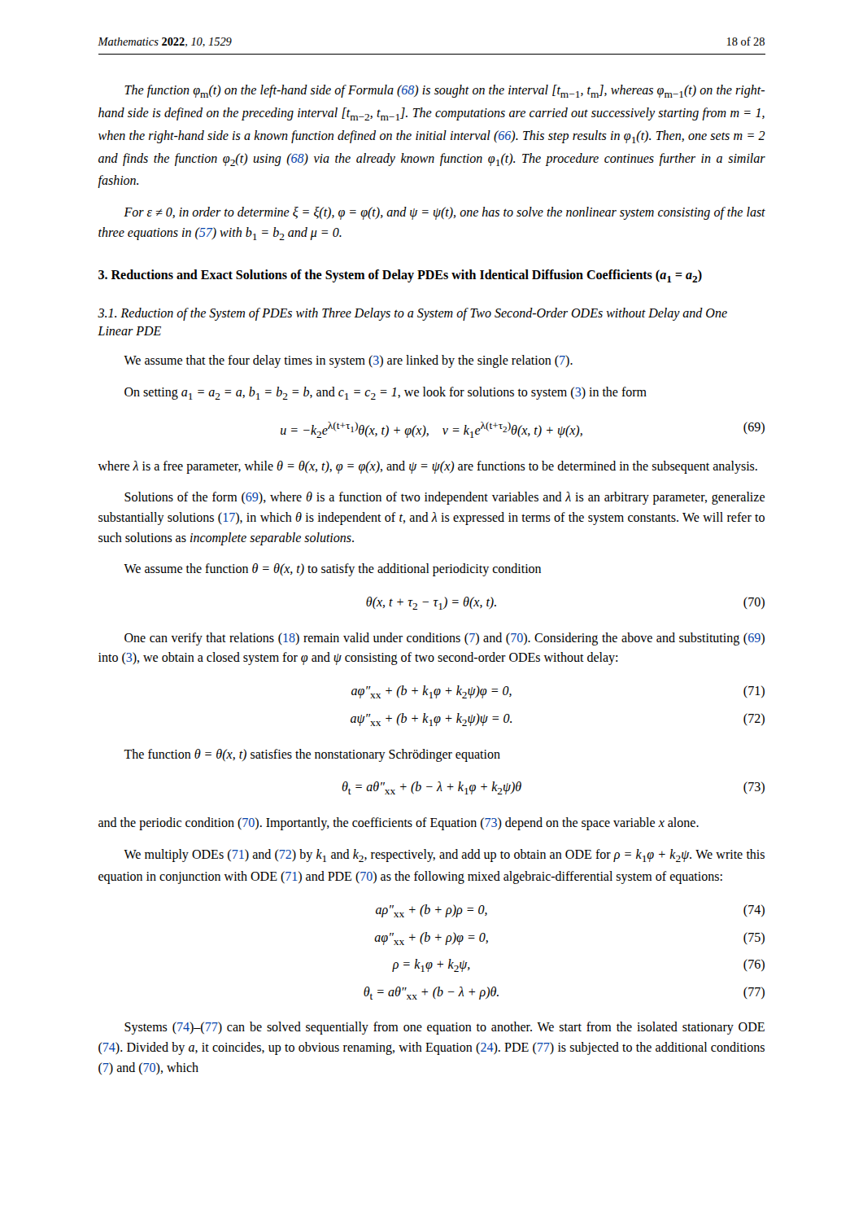Mathematics 2022, 10, 1529 18 of 28
The function φm(t) on the left-hand side of Formula (68) is sought on the interval [tm−1, tm], whereas φm−1(t) on the right-hand side is defined on the preceding interval [tm−2, tm−1]. The computations are carried out successively starting from m = 1, when the right-hand side is a known function defined on the initial interval (66). This step results in φ1(t). Then, one sets m = 2 and finds the function φ2(t) using (68) via the already known function φ1(t). The procedure continues further in a similar fashion.
For ε ≠ 0, in order to determine ξ = ξ(t), φ = φ(t), and ψ = ψ(t), one has to solve the nonlinear system consisting of the last three equations in (57) with b1 = b2 and μ = 0.
3. Reductions and Exact Solutions of the System of Delay PDEs with Identical Diffusion Coefficients (a1 = a2)
3.1. Reduction of the System of PDEs with Three Delays to a System of Two Second-Order ODEs without Delay and One Linear PDE
We assume that the four delay times in system (3) are linked by the single relation (7).
On setting a1 = a2 = a, b1 = b2 = b, and c1 = c2 = 1, we look for solutions to system (3) in the form
u = −k2eλ(t+τ1)θ(x, t) + φ(x), v = k1eλ(t+τ2)θ(x, t) + ψ(x), (69)
where λ is a free parameter, while θ = θ(x, t), φ = φ(x), and ψ = ψ(x) are functions to be determined in the subsequent analysis.
Solutions of the form (69), where θ is a function of two independent variables and λ is an arbitrary parameter, generalize substantially solutions (17), in which θ is independent of t, and λ is expressed in terms of the system constants. We will refer to such solutions as incomplete separable solutions.
We assume the function θ = θ(x, t) to satisfy the additional periodicity condition
θ(x, t + τ2 − τ1) = θ(x, t). (70)
One can verify that relations (18) remain valid under conditions (7) and (70). Considering the above and substituting (69) into (3), we obtain a closed system for φ and ψ consisting of two second-order ODEs without delay:
aφ″xx + (b + k1φ + k2ψ)φ = 0, (71)
aψ″xx + (b + k1φ + k2ψ)ψ = 0. (72)
The function θ = θ(x, t) satisfies the nonstationary Schrödinger equation
θt = aθ″xx + (b − λ + k1φ + k2ψ)θ (73)
and the periodic condition (70). Importantly, the coefficients of Equation (73) depend on the space variable x alone.
We multiply ODEs (71) and (72) by k1 and k2, respectively, and add up to obtain an ODE for ρ = k1φ + k2ψ. We write this equation in conjunction with ODE (71) and PDE (70) as the following mixed algebraic-differential system of equations:
aρ″xx + (b + ρ)ρ = 0, (74)
aφ″xx + (b + ρ)φ = 0, (75)
ρ = k1φ + k2ψ, (76)
θt = aθ″xx + (b − λ + ρ)θ. (77)
Systems (74)–(77) can be solved sequentially from one equation to another. We start from the isolated stationary ODE (74). Divided by a, it coincides, up to obvious renaming, with Equation (24). PDE (77) is subjected to the additional conditions (7) and (70), which